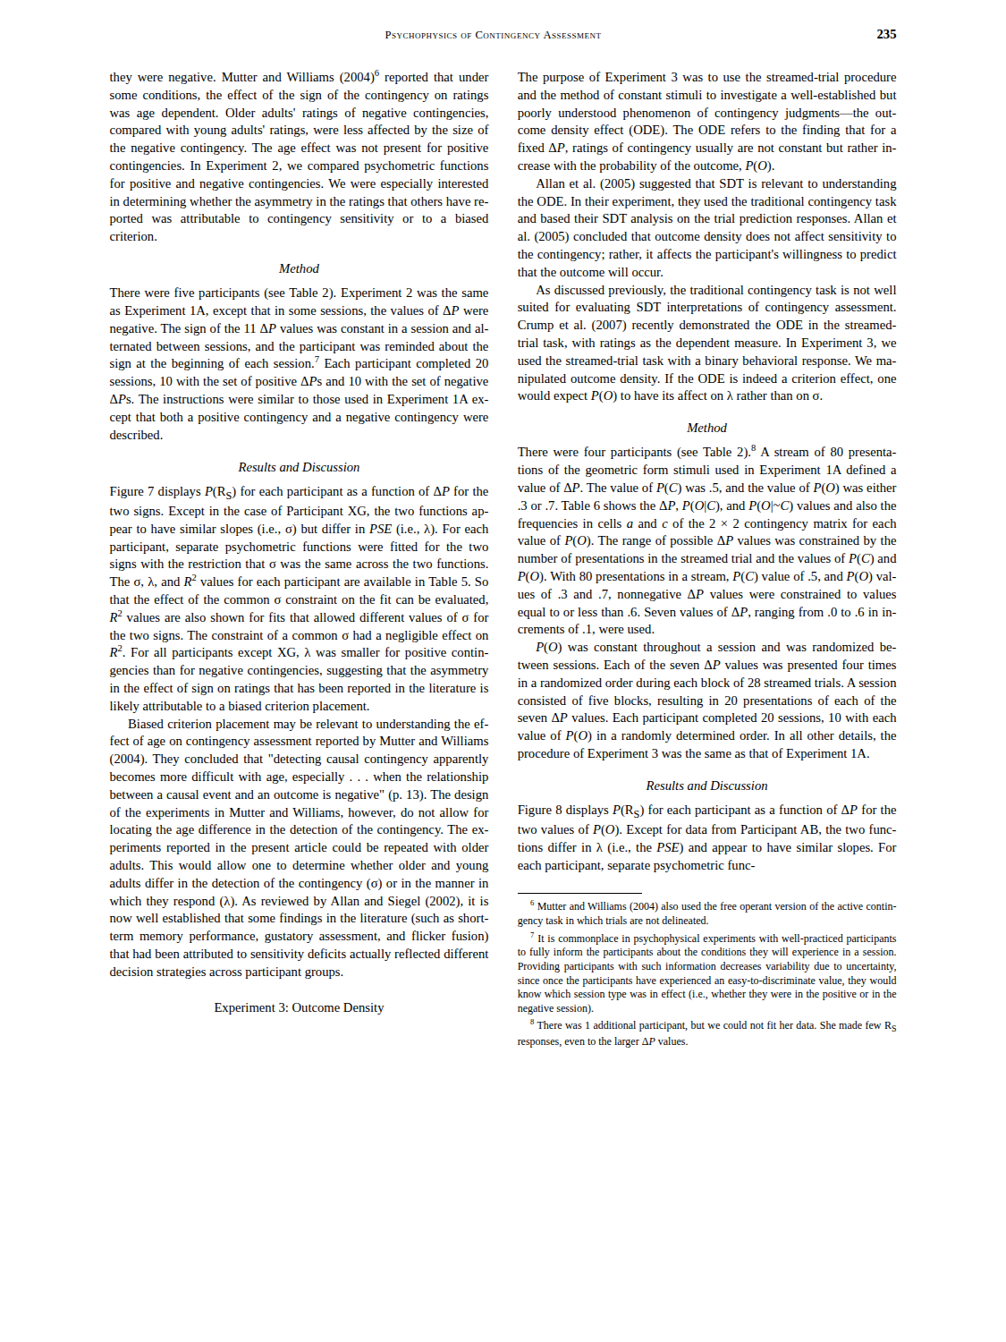Psychophysics of Contingency Assessment 235
they were negative. Mutter and Williams (2004)6 reported that under some conditions, the effect of the sign of the contingency on ratings was age dependent. Older adults' ratings of negative contingencies, compared with young adults' ratings, were less affected by the size of the negative contingency. The age effect was not present for positive contingencies. In Experiment 2, we compared psychometric functions for positive and negative contingencies. We were especially interested in determining whether the asymmetry in the ratings that others have reported was attributable to contingency sensitivity or to a biased criterion.
Method
There were five participants (see Table 2). Experiment 2 was the same as Experiment 1A, except that in some sessions, the values of ΔP were negative. The sign of the 11 ΔP values was constant in a session and alternated between sessions, and the participant was reminded about the sign at the beginning of each session.7 Each participant completed 20 sessions, 10 with the set of positive ΔPs and 10 with the set of negative ΔPs. The instructions were similar to those used in Experiment 1A except that both a positive contingency and a negative contingency were described.
Results and Discussion
Figure 7 displays P(RS) for each participant as a function of ΔP for the two signs. Except in the case of Participant XG, the two functions appear to have similar slopes (i.e., σ) but differ in PSE (i.e., λ). For each participant, separate psychometric functions were fitted for the two signs with the restriction that σ was the same across the two functions. The σ, λ, and R2 values for each participant are available in Table 5. So that the effect of the common σ constraint on the fit can be evaluated, R2 values are also shown for fits that allowed different values of σ for the two signs. The constraint of a common σ had a negligible effect on R2. For all participants except XG, λ was smaller for positive contingencies than for negative contingencies, suggesting that the asymmetry in the effect of sign on ratings that has been reported in the literature is likely attributable to a biased criterion placement.
Biased criterion placement may be relevant to understanding the effect of age on contingency assessment reported by Mutter and Williams (2004). They concluded that "detecting causal contingency apparently becomes more difficult with age, especially . . . when the relationship between a causal event and an outcome is negative" (p. 13). The design of the experiments in Mutter and Williams, however, do not allow for locating the age difference in the detection of the contingency. The experiments reported in the present article could be repeated with older adults. This would allow one to determine whether older and young adults differ in the detection of the contingency (σ) or in the manner in which they respond (λ). As reviewed by Allan and Siegel (2002), it is now well established that some findings in the literature (such as short-term memory performance, gustatory assessment, and flicker fusion) that had been attributed to sensitivity deficits actually reflected different decision strategies across participant groups.
Experiment 3: Outcome Density
The purpose of Experiment 3 was to use the streamed-trial procedure and the method of constant stimuli to investigate a well-established but poorly understood phenomenon of contingency judgments—the outcome density effect (ODE). The ODE refers to the finding that for a fixed ΔP, ratings of contingency usually are not constant but rather increase with the probability of the outcome, P(O).
Allan et al. (2005) suggested that SDT is relevant to understanding the ODE. In their experiment, they used the traditional contingency task and based their SDT analysis on the trial prediction responses. Allan et al. (2005) concluded that outcome density does not affect sensitivity to the contingency; rather, it affects the participant's willingness to predict that the outcome will occur.
As discussed previously, the traditional contingency task is not well suited for evaluating SDT interpretations of contingency assessment. Crump et al. (2007) recently demonstrated the ODE in the streamed-trial task, with ratings as the dependent measure. In Experiment 3, we used the streamed-trial task with a binary behavioral response. We manipulated outcome density. If the ODE is indeed a criterion effect, one would expect P(O) to have its affect on λ rather than on σ.
Method
There were four participants (see Table 2).8 A stream of 80 presentations of the geometric form stimuli used in Experiment 1A defined a value of ΔP. The value of P(C) was .5, and the value of P(O) was either .3 or .7. Table 6 shows the ΔP, P(O|C), and P(O|~C) values and also the frequencies in cells a and c of the 2 × 2 contingency matrix for each value of P(O). The range of possible ΔP values was constrained by the number of presentations in the streamed trial and the values of P(C) and P(O). With 80 presentations in a stream, P(C) value of .5, and P(O) values of .3 and .7, nonnegative ΔP values were constrained to values equal to or less than .6. Seven values of ΔP, ranging from .0 to .6 in increments of .1, were used.
P(O) was constant throughout a session and was randomized between sessions. Each of the seven ΔP values was presented four times in a randomized order during each block of 28 streamed trials. A session consisted of five blocks, resulting in 20 presentations of each of the seven ΔP values. Each participant completed 20 sessions, 10 with each value of P(O) in a randomly determined order. In all other details, the procedure of Experiment 3 was the same as that of Experiment 1A.
Results and Discussion
Figure 8 displays P(RS) for each participant as a function of ΔP for the two values of P(O). Except for data from Participant AB, the two functions differ in λ (i.e., the PSE) and appear to have similar slopes. For each participant, separate psychometric func-
6 Mutter and Williams (2004) also used the free operant version of the active contingency task in which trials are not delineated.
7 It is commonplace in psychophysical experiments with well-practiced participants to fully inform the participants about the conditions they will experience in a session. Providing participants with such information decreases variability due to uncertainty, since once the participants have experienced an easy-to-discriminate value, they would know which session type was in effect (i.e., whether they were in the positive or in the negative session).
8 There was 1 additional participant, but we could not fit her data. She made few RS responses, even to the larger ΔP values.